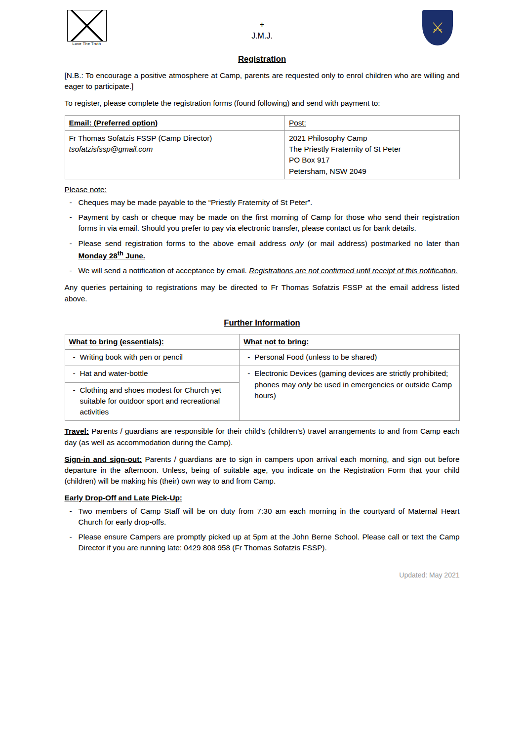Love The Truth
+ J.M.J.
⚔
Registration
[N.B.: To encourage a positive atmosphere at Camp, parents are requested only to enrol children who are willing and eager to participate.]
To register, please complete the registration forms (found following) and send with payment to:
| Email: (Preferred option) | Post: |
| --- | --- |
| Fr Thomas Sofatzis FSSP (Camp Director) tsofatzisfssp@gmail.com | 2021 Philosophy Camp The Priestly Fraternity of St Peter PO Box 917 Petersham, NSW 2049 |
Please note:
Cheques may be made payable to the “Priestly Fraternity of St Peter”.
Payment by cash or cheque may be made on the first morning of Camp for those who send their registration forms in via email. Should you prefer to pay via electronic transfer, please contact us for bank details.
Please send registration forms to the above email address only (or mail address) postmarked no later than Monday 28th June.
We will send a notification of acceptance by email. Registrations are not confirmed until receipt of this notification.
Any queries pertaining to registrations may be directed to Fr Thomas Sofatzis FSSP at the email address listed above.
Further Information
| What to bring (essentials): | What not to bring: |
| --- | --- |
| Writing book with pen or pencil | Personal Food (unless to be shared) |
| Hat and water-bottle | Electronic Devices (gaming devices are strictly prohibited; phones may only be used in emergencies or outside Camp hours) |
| Clothing and shoes modest for Church yet suitable for outdoor sport and recreational activities |
Travel: Parents / guardians are responsible for their child’s (children’s) travel arrangements to and from Camp each day (as well as accommodation during the Camp).
Sign-in and sign-out: Parents / guardians are to sign in campers upon arrival each morning, and sign out before departure in the afternoon. Unless, being of suitable age, you indicate on the Registration Form that your child (children) will be making his (their) own way to and from Camp.
Early Drop-Off and Late Pick-Up:
Two members of Camp Staff will be on duty from 7:30 am each morning in the courtyard of Maternal Heart Church for early drop-offs.
Please ensure Campers are promptly picked up at 5pm at the John Berne School. Please call or text the Camp Director if you are running late: 0429 808 958 (Fr Thomas Sofatzis FSSP).
Updated: May 2021